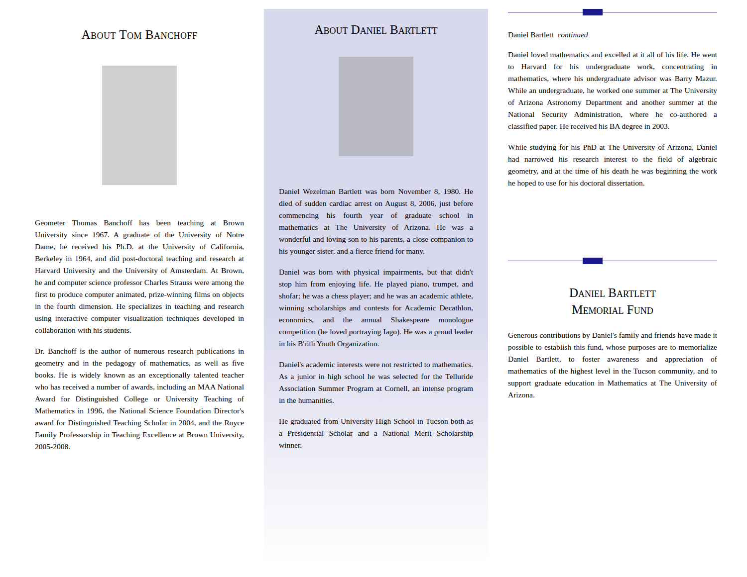About Tom Banchoff
Geometer Thomas Banchoff has been teaching at Brown University since 1967. A graduate of the University of Notre Dame, he received his Ph.D. at the University of California, Berkeley in 1964, and did post-doctoral teaching and research at Harvard University and the University of Amsterdam. At Brown, he and computer science professor Charles Strauss were among the first to produce computer animated, prize-winning films on objects in the fourth dimension. He specializes in teaching and research using interactive computer visualization techniques developed in collaboration with his students.
Dr. Banchoff is the author of numerous research publications in geometry and in the pedagogy of mathematics, as well as five books. He is widely known as an exceptionally talented teacher who has received a number of awards, including an MAA National Award for Distinguished College or University Teaching of Mathematics in 1996, the National Science Foundation Director's award for Distinguished Teaching Scholar in 2004, and the Royce Family Professorship in Teaching Excellence at Brown University, 2005-2008.
About Daniel Bartlett
Daniel Wezelman Bartlett was born November 8, 1980. He died of sudden cardiac arrest on August 8, 2006, just before commencing his fourth year of graduate school in mathematics at The University of Arizona. He was a wonderful and loving son to his parents, a close companion to his younger sister, and a fierce friend for many.
Daniel was born with physical impairments, but that didn't stop him from enjoying life. He played piano, trumpet, and shofar; he was a chess player; and he was an academic athlete, winning scholarships and contests for Academic Decathlon, economics, and the annual Shakespeare monologue competition (he loved portraying Iago). He was a proud leader in his B'rith Youth Organization.
Daniel's academic interests were not restricted to mathematics. As a junior in high school he was selected for the Telluride Association Summer Program at Cornell, an intense program in the humanities.
He graduated from University High School in Tucson both as a Presidential Scholar and a National Merit Scholarship winner.
Daniel Bartlett continued
Daniel loved mathematics and excelled at it all of his life. He went to Harvard for his undergraduate work, concentrating in mathematics, where his undergraduate advisor was Barry Mazur. While an undergraduate, he worked one summer at The University of Arizona Astronomy Department and another summer at the National Security Administration, where he co-authored a classified paper. He received his BA degree in 2003.
While studying for his PhD at The University of Arizona, Daniel had narrowed his research interest to the field of algebraic geometry, and at the time of his death he was beginning the work he hoped to use for his doctoral dissertation.
Daniel Bartlett
Memorial Fund
Generous contributions by Daniel's family and friends have made it possible to establish this fund, whose purposes are to memorialize Daniel Bartlett, to foster awareness and appreciation of mathematics of the highest level in the Tucson community, and to support graduate education in Mathematics at The University of Arizona.